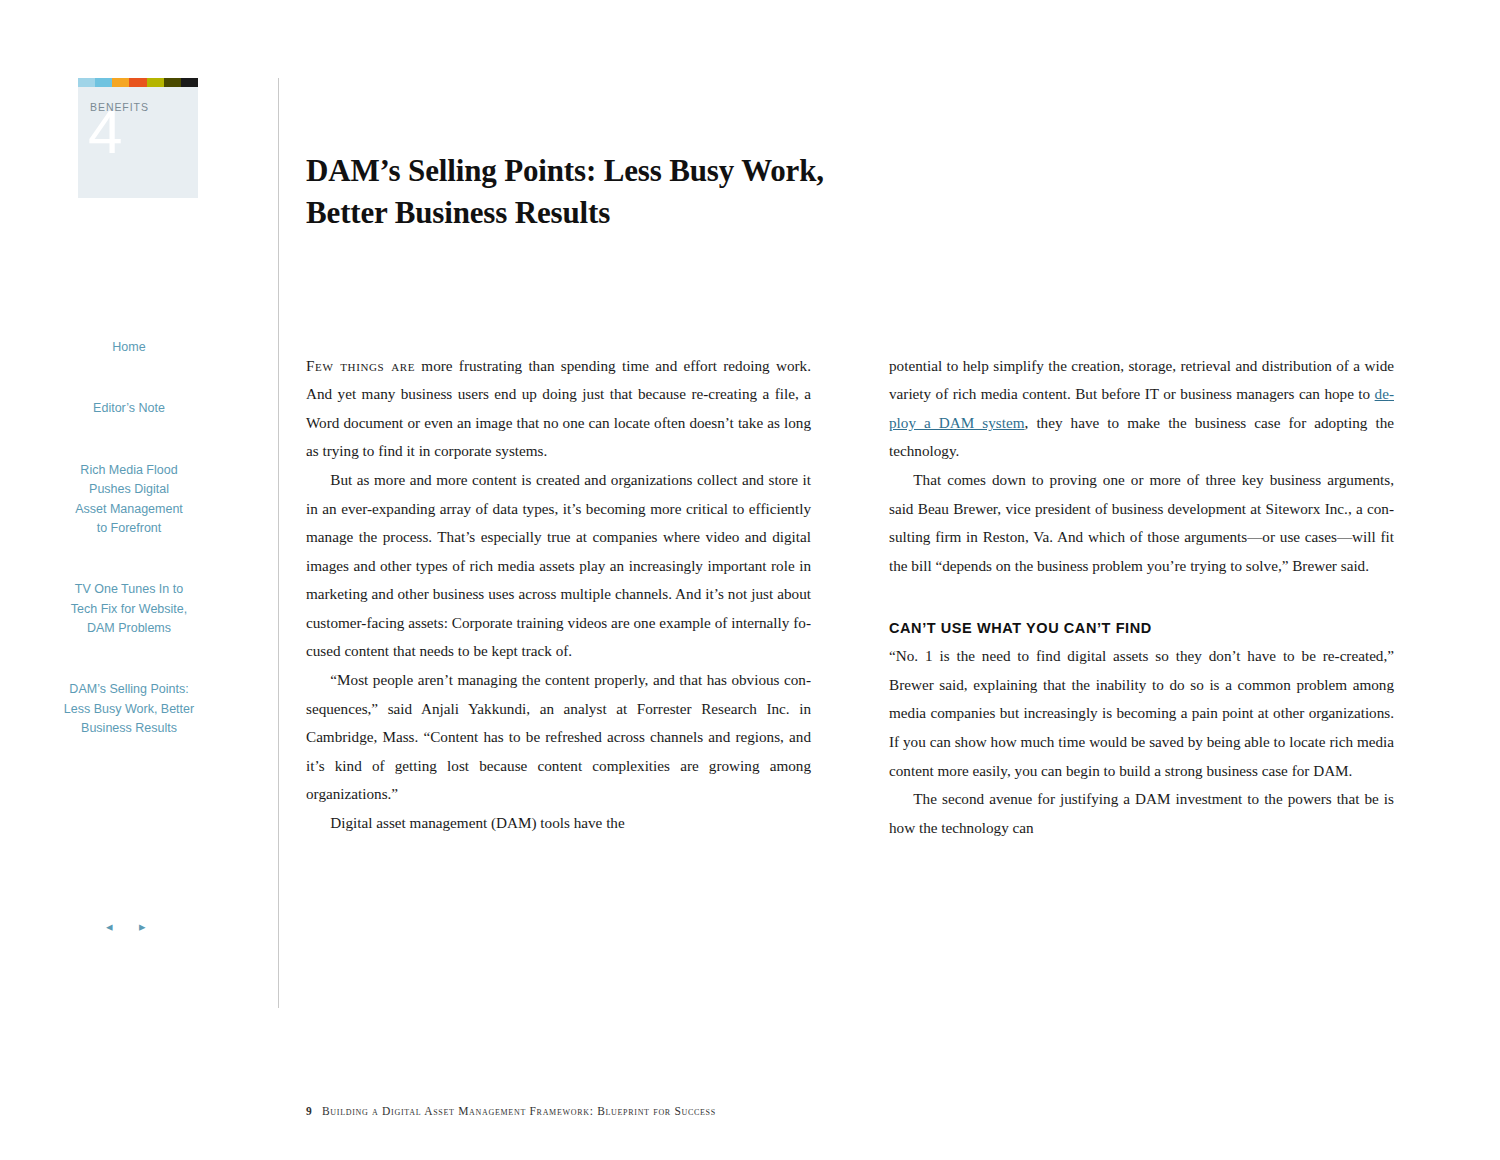Benefits
4
Home
Editor’s Note
Rich Media Flood
Pushes Digital
Asset Management
to Forefront
TV One Tunes In to
Tech Fix for Website,
DAM Problems
DAM’s Selling Points:
Less Busy Work, Better
Business Results
◂ ▸
DAM’s Selling Points: Less Busy Work,
Better Business Results
Few things are more frustrating than spending time and effort redoing work. And yet many business users end up doing just that because re-creating a file, a Word document or even an image that no one can locate often doesn’t take as long as trying to find it in corporate systems.
But as more and more content is created and organizations collect and store it in an ever-expanding array of data types, it’s becoming more critical to efficiently manage the process. That’s especially true at companies where video and digital images and other types of rich media assets play an increasingly important role in marketing and other business uses across multiple channels. And it’s not just about customer-facing assets: Corporate training videos are one example of internally focused content that needs to be kept track of.
“Most people aren’t managing the content properly, and that has obvious consequences,” said Anjali Yakkundi, an analyst at Forrester Research Inc. in Cambridge, Mass. “Content has to be refreshed across channels and regions, and it’s kind of getting lost because content complexities are growing among organizations.”
Digital asset management (DAM) tools have the
potential to help simplify the creation, storage, retrieval and distribution of a wide variety of rich media content. But before IT or business managers can hope to deploy a DAM system, they have to make the business case for adopting the technology.
That comes down to proving one or more of three key business arguments, said Beau Brewer, vice president of business development at Siteworx Inc., a consulting firm in Reston, Va. And which of those arguments—or use cases—will fit the bill “depends on the business problem you’re trying to solve,” Brewer said.
Can’t Use What You Can’t Find
“No. 1 is the need to find digital assets so they don’t have to be re-created,” Brewer said, explaining that the inability to do so is a common problem among media companies but increasingly is becoming a pain point at other organizations. If you can show how much time would be saved by being able to locate rich media content more easily, you can begin to build a strong business case for DAM.
The second avenue for justifying a DAM investment to the powers that be is how the technology can
9 Building a Digital Asset Management Framework: Blueprint for Success